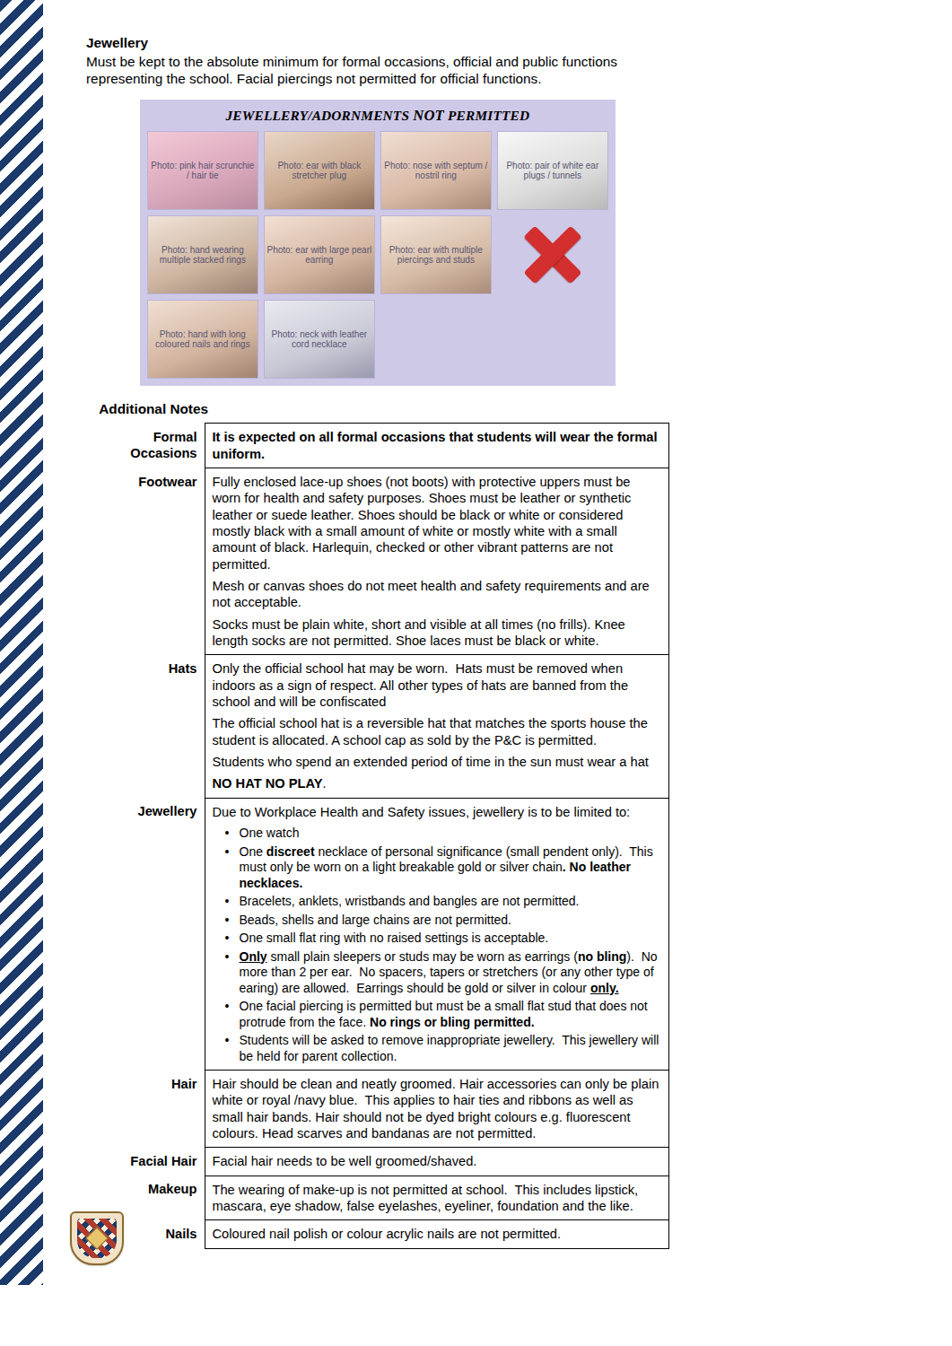Jewellery
Must be kept to the absolute minimum for formal occasions, official and public functions representing the school. Facial piercings not permitted for official functions.
JEWELLERY/ADORNMENTS NOT PERMITTED
Photo: pink hair scrunchie / hair tie
Photo: ear with black stretcher plug
Photo: nose with septum / nostril ring
Photo: pair of white ear plugs / tunnels
Photo: hand wearing multiple stacked rings
Photo: ear with large pearl earring
Photo: ear with multiple piercings and studs
Photo: hand with long coloured nails and rings
Photo: neck with leather cord necklace
Additional Notes
| Formal Occasions | It is expected on all formal occasions that students will wear the formal uniform. |
| Footwear | Fully enclosed lace-up shoes (not boots) with protective uppers must be worn for health and safety purposes. Shoes must be leather or synthetic leather or suede leather. Shoes should be black or white or considered mostly black with a small amount of white or mostly white with a small amount of black. Harlequin, checked or other vibrant patterns are not permitted. Mesh or canvas shoes do not meet health and safety requirements and are not acceptable. Socks must be plain white, short and visible at all times (no frills). Knee length socks are not permitted. Shoe laces must be black or white. |
| Hats | Only the official school hat may be worn. Hats must be removed when indoors as a sign of respect. All other types of hats are banned from the school and will be confiscated The official school hat is a reversible hat that matches the sports house the student is allocated. A school cap as sold by the P&C is permitted. Students who spend an extended period of time in the sun must wear a hat NO HAT NO PLAY . |
| Jewellery | Due to Workplace Health and Safety issues, jewellery is to be limited to: One watch One discreet necklace of personal significance (small pendent only). This must only be worn on a light breakable gold or silver chain . No leather necklaces. Bracelets, anklets, wristbands and bangles are not permitted. Beads, shells and large chains are not permitted. One small flat ring with no raised settings is acceptable. Only small plain sleepers or studs may be worn as earrings ( no bling ). No more than 2 per ear. No spacers, tapers or stretchers (or any other type of earing) are allowed. Earrings should be gold or silver in colour only. One facial piercing is permitted but must be a small flat stud that does not protrude from the face. No rings or bling permitted. Students will be asked to remove inappropriate jewellery. This jewellery will be held for parent collection. |
| Hair | Hair should be clean and neatly groomed. Hair accessories can only be plain white or royal /navy blue. This applies to hair ties and ribbons as well as small hair bands. Hair should not be dyed bright colours e.g. fluorescent colours. Head scarves and bandanas are not permitted. |
| Facial Hair | Facial hair needs to be well groomed/shaved. |
| Makeup | The wearing of make-up is not permitted at school. This includes lipstick, mascara, eye shadow, false eyelashes, eyeliner, foundation and the like. |
| Nails | Coloured nail polish or colour acrylic nails are not permitted. |